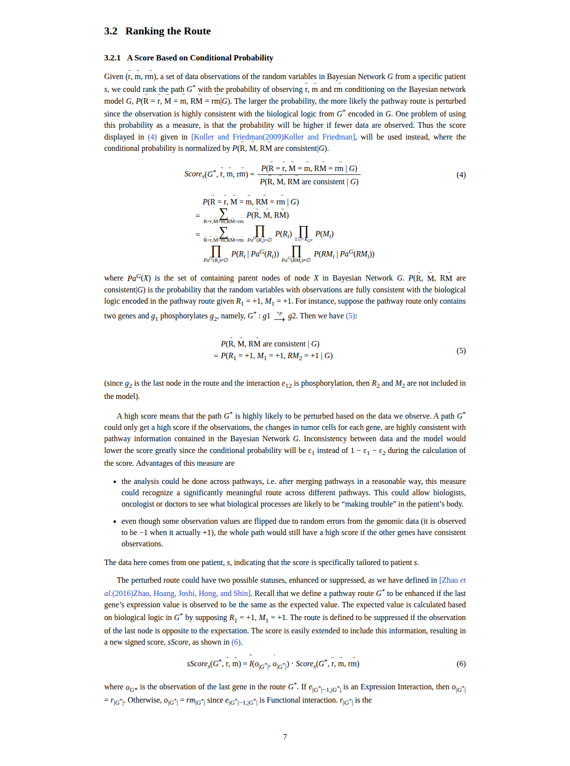3.2 Ranking the Route
3.2.1 A Score Based on Conditional Probability
Given (r, m, rm), a set of data observations of the random variables in Bayesian Network G from a specific patient s, we could rank the path G* with the probability of observing r, m and rm conditioning on the Bayesian network model G, P(R = r, M = m, RM = rm|G). The larger the probability, the more likely the pathway route is perturbed since the observation is highly consistent with the biological logic from G* encoded in G. One problem of using this probability as a measure, is that the probability will be higher if fewer data are observed. Thus the score displayed in (4) given in [Koller and Friedman(2009)Koller and Friedman], will be used instead, where the conditional probability is normalized by P(R, M, RM are consistent|G).
Scores(G*, r, m, rm) = P(R = r, M = m, RM = rm | G) P(R, M, RM are consistent | G)
(4)
P(R = r, M = m, RM = rm | G)
=
∑ R=r,M=m,RM=rm P(R, M, RM)
=
∑ R=r,M=m,RM=rm ∏ PaG(Ri)=∅ P(Ri) ∏ 1≤i<kG* P(Mi)
∏ PaG(Ri)≠∅ P(Ri | PaG(Ri)) ∏ PaG(RMi)≠∅ P(RMi | PaG(RMi))
where PaG(X) is the set of containing parent nodes of node X in Bayesian Network G. P(R, M, RM are consistent|G) is the probability that the random variables with observations are fully consistent with the biological logic encoded in the pathway route given R1 = +1, M1 = +1. For instance, suppose the pathway route only contains two genes and g1 phosphorylates g2, namely, G* : g1 +p⟶ g2. Then we have (5):
P(R, M, RM are consistent | G)
=
P(R1 = +1, M1 = +1, RM2 = +1 | G)
(5)
(since g2 is the last node in the route and the interaction e12 is phosphorylation, then R2 and M2 are not included in the model).
A high score means that the path G* is highly likely to be perturbed based on the data we observe. A path G* could only get a high score if the observations, the changes in tumor cells for each gene, are highly consistent with pathway information contained in the Bayesian Network G. Inconsistency between data and the model would lower the score greatly since the conditional probability will be ε1 instead of 1 − ε1 − ε2 during the calculation of the score. Advantages of this measure are
the analysis could be done across pathways, i.e. after merging pathways in a reasonable way, this measure could recognize a significantly meaningful route across different pathways. This could allow biologists, oncologist or doctors to see what biological processes are likely to be “making trouble” in the patient’s body.
even though some observation values are flipped due to random errors from the genomic data (it is observed to be −1 when it actually +1), the whole path would still have a high score if the other genes have consistent observations.
The data here comes from one patient, s, indicating that the score is specifically tailored to patient s.
The perturbed route could have two possible statuses, enhanced or suppressed, as we have defined in [Zhao et al.(2016)Zhao, Hoang, Joshi, Hong, and Shin]. Recall that we define a pathway route G* to be enhanced if the last gene’s expression value is observed to be the same as the expected value. The expected value is calculated based on biological logic in G* by supposing R1 = +1, M1 = +1. The route is defined to be suppressed if the observation of the last node is opposite to the expectation. The score is easily extended to include this information, resulting in a new signed score, sScore, as shown in (6).
sScores(G*, r, m) = I(o|G*|, o|G*|) · Scores(G*, r, m, rm)
(6)
where oG* is the observation of the last gene in the route G*. If e|G*|−1,|G*| is an Expression Interaction, then o|G*| = r|G*|. Otherwise, o|G*| = rm|G*| since e|G*|−1,|G*| is Functional interaction. r|G*| is the
7